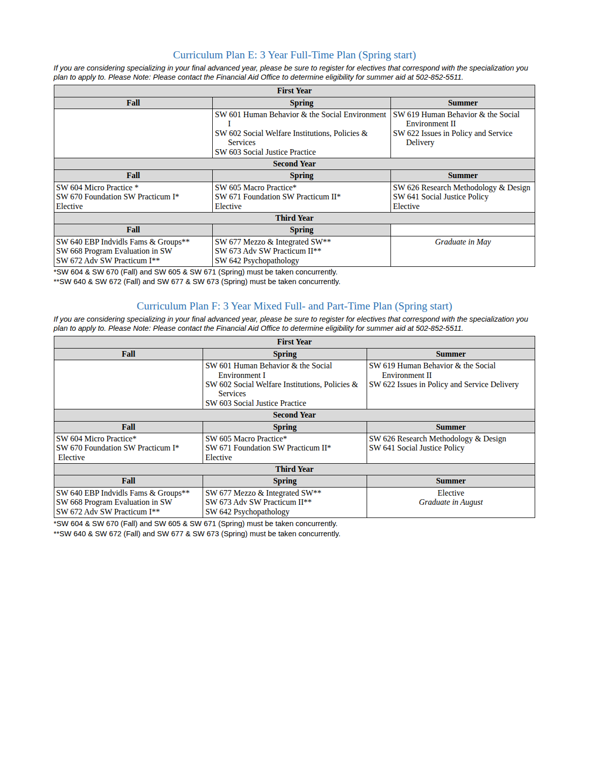Curriculum Plan E: 3 Year Full-Time Plan (Spring start)
If you are considering specializing in your final advanced year, please be sure to register for electives that correspond with the specialization you plan to apply to. Please Note: Please contact the Financial Aid Office to determine eligibility for summer aid at 502-852-5511.
| First Year |
| Fall | Spring | Summer |
| | SW 601 Human Behavior & the Social Environment I SW 602 Social Welfare Institutions, Policies & Services SW 603 Social Justice Practice | SW 619 Human Behavior & the Social Environment II SW 622 Issues in Policy and Service Delivery |
| Second Year |
| Fall | Spring | Summer |
| SW 604 Micro Practice * SW 670 Foundation SW Practicum I* Elective | SW 605 Macro Practice* SW 671 Foundation SW Practicum II* Elective | SW 626 Research Methodology & Design SW 641 Social Justice Policy Elective |
| Third Year |
| Fall | Spring | |
| SW 640 EBP Indvidls Fams & Groups** SW 668 Program Evaluation in SW SW 672 Adv SW Practicum I** | SW 677 Mezzo & Integrated SW** SW 673 Adv SW Practicum II** SW 642 Psychopathology | Graduate in May |
*SW 604 & SW 670 (Fall) and SW 605 & SW 671 (Spring) must be taken concurrently.
**SW 640 & SW 672 (Fall) and SW 677 & SW 673 (Spring) must be taken concurrently.
Curriculum Plan F: 3 Year Mixed Full- and Part-Time Plan (Spring start)
If you are considering specializing in your final advanced year, please be sure to register for electives that correspond with the specialization you plan to apply to. Please Note: Please contact the Financial Aid Office to determine eligibility for summer aid at 502-852-5511.
| First Year |
| Fall | Spring | Summer |
| | SW 601 Human Behavior & the Social Environment I SW 602 Social Welfare Institutions, Policies & Services SW 603 Social Justice Practice | SW 619 Human Behavior & the Social Environment II SW 622 Issues in Policy and Service Delivery |
| Second Year |
| Fall | Spring | Summer |
| SW 604 Micro Practice* SW 670 Foundation SW Practicum I* Elective | SW 605 Macro Practice* SW 671 Foundation SW Practicum II* Elective | SW 626 Research Methodology & Design SW 641 Social Justice Policy |
| Third Year |
| Fall | Spring | Summer |
| SW 640 EBP Indvidls Fams & Groups** SW 668 Program Evaluation in SW SW 672 Adv SW Practicum I** | SW 677 Mezzo & Integrated SW** SW 673 Adv SW Practicum II** SW 642 Psychopathology | Elective Graduate in August |
*SW 604 & SW 670 (Fall) and SW 605 & SW 671 (Spring) must be taken concurrently.
**SW 640 & SW 672 (Fall) and SW 677 & SW 673 (Spring) must be taken concurrently.